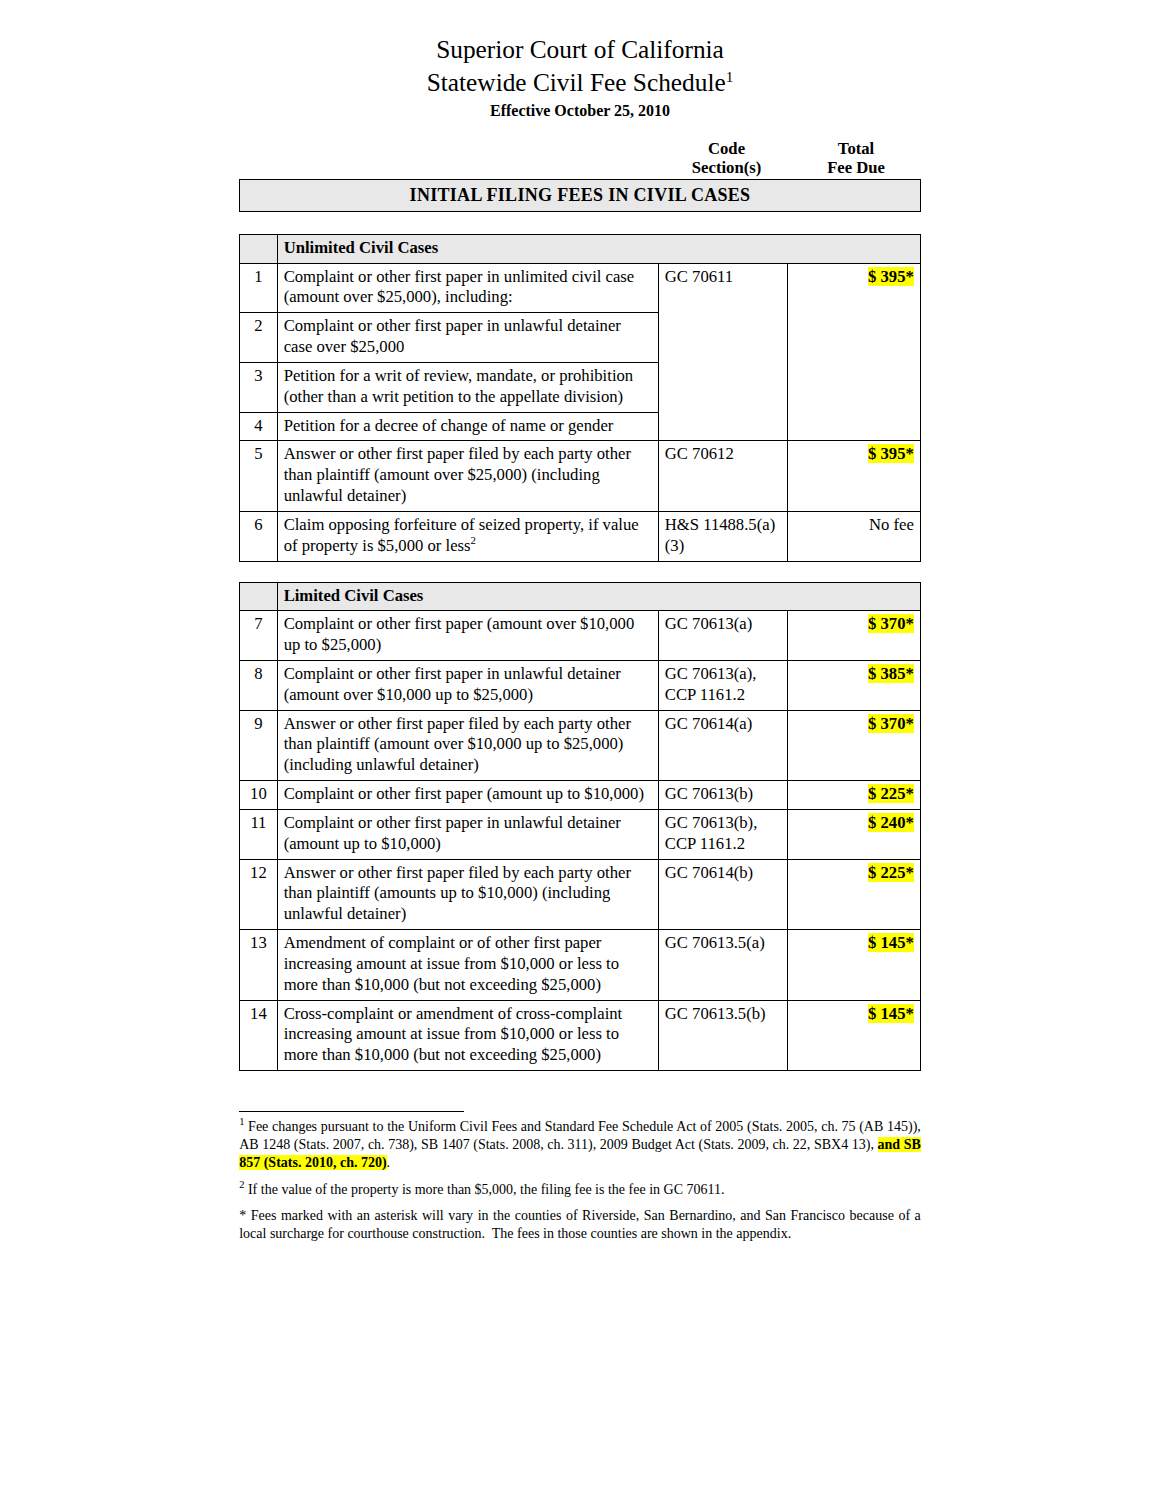Superior Court of California
Statewide Civil Fee Schedule1
Effective October 25, 2010
| | Code Section(s) | Total Fee Due |
INITIAL FILING FEES IN CIVIL CASES
| | Unlimited Civil Cases |
| 1 | Complaint or other first paper in unlimited civil case (amount over $25,000), including: | GC 70611 | $ 395* |
| 2 | Complaint or other first paper in unlawful detainer case over $25,000 |
| 3 | Petition for a writ of review, mandate, or prohibition (other than a writ petition to the appellate division) |
| 4 | Petition for a decree of change of name or gender |
| 5 | Answer or other first paper filed by each party other than plaintiff (amount over $25,000) (including unlawful detainer) | GC 70612 | $ 395* |
| 6 | Claim opposing forfeiture of seized property, if value of property is $5,000 or less 2 | H&S 11488.5(a)(3) | No fee |
| | Limited Civil Cases |
| 7 | Complaint or other first paper (amount over $10,000 up to $25,000) | GC 70613(a) | $ 370* |
| 8 | Complaint or other first paper in unlawful detainer (amount over $10,000 up to $25,000) | GC 70613(a), CCP 1161.2 | $ 385* |
| 9 | Answer or other first paper filed by each party other than plaintiff (amount over $10,000 up to $25,000) (including unlawful detainer) | GC 70614(a) | $ 370* |
| 10 | Complaint or other first paper (amount up to $10,000) | GC 70613(b) | $ 225* |
| 11 | Complaint or other first paper in unlawful detainer (amount up to $10,000) | GC 70613(b), CCP 1161.2 | $ 240* |
| 12 | Answer or other first paper filed by each party other than plaintiff (amounts up to $10,000) (including unlawful detainer) | GC 70614(b) | $ 225* |
| 13 | Amendment of complaint or of other first paper increasing amount at issue from $10,000 or less to more than $10,000 (but not exceeding $25,000) | GC 70613.5(a) | $ 145* |
| 14 | Cross-complaint or amendment of cross-complaint increasing amount at issue from $10,000 or less to more than $10,000 (but not exceeding $25,000) | GC 70613.5(b) | $ 145* |
1 Fee changes pursuant to the Uniform Civil Fees and Standard Fee Schedule Act of 2005 (Stats. 2005, ch. 75 (AB 145)), AB 1248 (Stats. 2007, ch. 738), SB 1407 (Stats. 2008, ch. 311), 2009 Budget Act (Stats. 2009, ch. 22, SBX4 13), and SB 857 (Stats. 2010, ch. 720).
2 If the value of the property is more than $5,000, the filing fee is the fee in GC 70611.
* Fees marked with an asterisk will vary in the counties of Riverside, San Bernardino, and San Francisco because of a local surcharge for courthouse construction. The fees in those counties are shown in the appendix.